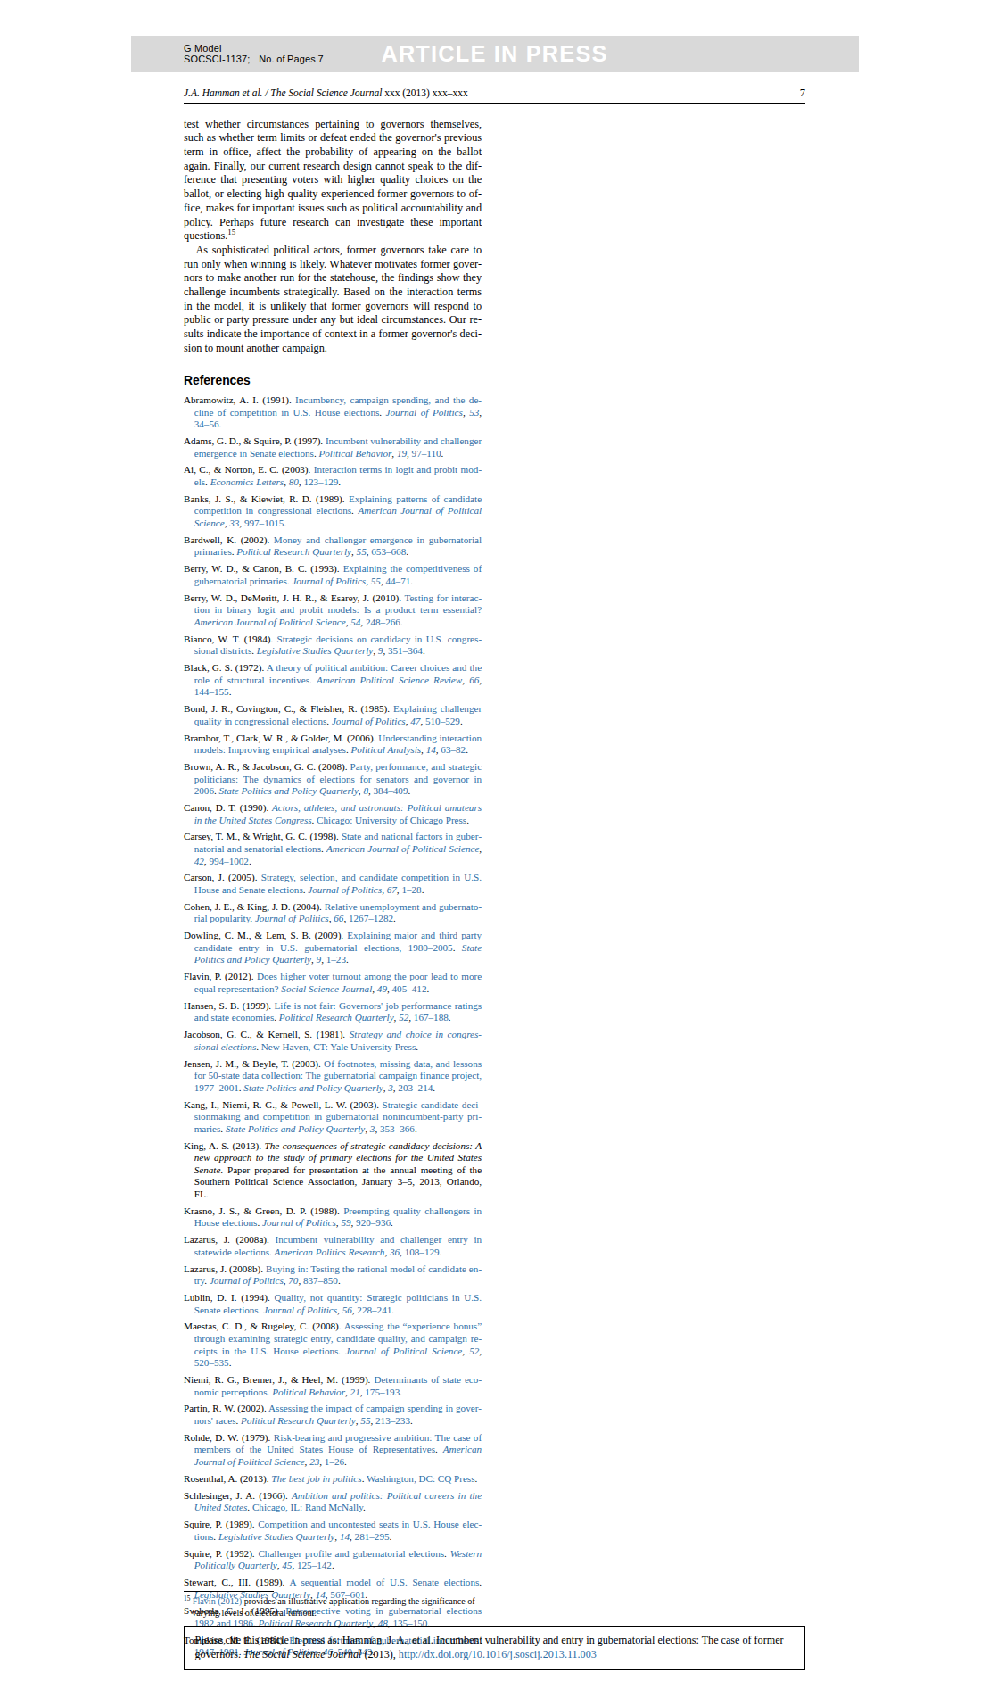G Model
SOCSCI-1137; No. of Pages 7
ARTICLE IN PRESS
J.A. Hamman et al. / The Social Science Journal xxx (2013) xxx–xxx
7
test whether circumstances pertaining to governors themselves, such as whether term limits or defeat ended the governor's previous term in office, affect the probability of appearing on the ballot again. Finally, our current research design cannot speak to the difference that presenting voters with higher quality choices on the ballot, or electing high quality experienced former governors to office, makes for important issues such as political accountability and policy. Perhaps future research can investigate these important questions.15
As sophisticated political actors, former governors take care to run only when winning is likely. Whatever motivates former governors to make another run for the statehouse, the findings show they challenge incumbents strategically. Based on the interaction terms in the model, it is unlikely that former governors will respond to public or party pressure under any but ideal circumstances. Our results indicate the importance of context in a former governor's decision to mount another campaign.
References
Abramowitz, A. I. (1991). Incumbency, campaign spending, and the decline of competition in U.S. House elections. Journal of Politics, 53, 34–56.
Adams, G. D., & Squire, P. (1997). Incumbent vulnerability and challenger emergence in Senate elections. Political Behavior, 19, 97–110.
Ai, C., & Norton, E. C. (2003). Interaction terms in logit and probit models. Economics Letters, 80, 123–129.
Banks, J. S., & Kiewiet, R. D. (1989). Explaining patterns of candidate competition in congressional elections. American Journal of Political Science, 33, 997–1015.
Bardwell, K. (2002). Money and challenger emergence in gubernatorial primaries. Political Research Quarterly, 55, 653–668.
Berry, W. D., & Canon, B. C. (1993). Explaining the competitiveness of gubernatorial primaries. Journal of Politics, 55, 44–71.
Berry, W. D., DeMeritt, J. H. R., & Esarey, J. (2010). Testing for interaction in binary logit and probit models: Is a product term essential? American Journal of Political Science, 54, 248–266.
Bianco, W. T. (1984). Strategic decisions on candidacy in U.S. congressional districts. Legislative Studies Quarterly, 9, 351–364.
Black, G. S. (1972). A theory of political ambition: Career choices and the role of structural incentives. American Political Science Review, 66, 144–155.
Bond, J. R., Covington, C., & Fleisher, R. (1985). Explaining challenger quality in congressional elections. Journal of Politics, 47, 510–529.
Brambor, T., Clark, W. R., & Golder, M. (2006). Understanding interaction models: Improving empirical analyses. Political Analysis, 14, 63–82.
Brown, A. R., & Jacobson, G. C. (2008). Party, performance, and strategic politicians: The dynamics of elections for senators and governor in 2006. State Politics and Policy Quarterly, 8, 384–409.
Canon, D. T. (1990). Actors, athletes, and astronauts: Political amateurs in the United States Congress. Chicago: University of Chicago Press.
Carsey, T. M., & Wright, G. C. (1998). State and national factors in gubernatorial and senatorial elections. American Journal of Political Science, 42, 994–1002.
Carson, J. (2005). Strategy, selection, and candidate competition in U.S. House and Senate elections. Journal of Politics, 67, 1–28.
Cohen, J. E., & King, J. D. (2004). Relative unemployment and gubernatorial popularity. Journal of Politics, 66, 1267–1282.
Dowling, C. M., & Lem, S. B. (2009). Explaining major and third party candidate entry in U.S. gubernatorial elections, 1980–2005. State Politics and Policy Quarterly, 9, 1–23.
Flavin, P. (2012). Does higher voter turnout among the poor lead to more equal representation? Social Science Journal, 49, 405–412.
Hansen, S. B. (1999). Life is not fair: Governors' job performance ratings and state economies. Political Research Quarterly, 52, 167–188.
Jacobson, G. C., & Kernell, S. (1981). Strategy and choice in congressional elections. New Haven, CT: Yale University Press.
Jensen, J. M., & Beyle, T. (2003). Of footnotes, missing data, and lessons for 50-state data collection: The gubernatorial campaign finance project, 1977–2001. State Politics and Policy Quarterly, 3, 203–214.
Kang, I., Niemi, R. G., & Powell, L. W. (2003). Strategic candidate decisionmaking and competition in gubernatorial nonincumbent-party primaries. State Politics and Policy Quarterly, 3, 353–366.
King, A. S. (2013). The consequences of strategic candidacy decisions: A new approach to the study of primary elections for the United States Senate. Paper prepared for presentation at the annual meeting of the Southern Political Science Association, January 3–5, 2013, Orlando, FL.
Krasno, J. S., & Green, D. P. (1988). Preempting quality challengers in House elections. Journal of Politics, 59, 920–936.
Lazarus, J. (2008a). Incumbent vulnerability and challenger entry in statewide elections. American Politics Research, 36, 108–129.
Lazarus, J. (2008b). Buying in: Testing the rational model of candidate entry. Journal of Politics, 70, 837–850.
Lublin, D. I. (1994). Quality, not quantity: Strategic politicians in U.S. Senate elections. Journal of Politics, 56, 228–241.
Maestas, C. D., & Rugeley, C. (2008). Assessing the “experience bonus” through examining strategic entry, candidate quality, and campaign receipts in the U.S. House elections. Journal of Political Science, 52, 520–535.
Niemi, R. G., Bremer, J., & Heel, M. (1999). Determinants of state economic perceptions. Political Behavior, 21, 175–193.
Partin, R. W. (2002). Assessing the impact of campaign spending in governors' races. Political Research Quarterly, 55, 213–233.
Rohde, D. W. (1979). Risk-bearing and progressive ambition: The case of members of the United States House of Representatives. American Journal of Political Science, 23, 1–26.
Rosenthal, A. (2013). The best job in politics. Washington, DC: CQ Press.
Schlesinger, J. A. (1966). Ambition and politics: Political careers in the United States. Chicago, IL: Rand McNally.
Squire, P. (1989). Competition and uncontested seats in U.S. House elections. Legislative Studies Quarterly, 14, 281–295.
Squire, P. (1992). Challenger profile and gubernatorial elections. Western Politically Quarterly, 45, 125–142.
Stewart, C., III. (1989). A sequential model of U.S. Senate elections. Legislative Studies Quarterly, 14, 567–601.
Svoboda, C. J. (1995). Retrospective voting in gubernatorial elections 1982 and 1986. Political Research Quarterly, 48, 135–150.
Tompkins, M. E. (1984). Electoral fortunes of gubernatorial incumbents: 1947–1981. Journal of Politics, 46, 540–543.
15 Flavin (2012) provides an illustrative application regarding the significance of varying levels of electoral turnout.
Please cite this article in press as: Hamman, J. A., et al. Incumbent vulnerability and entry in gubernatorial elections: The case of former governors. The Social Science Journal (2013), http://dx.doi.org/10.1016/j.soscij.2013.11.003